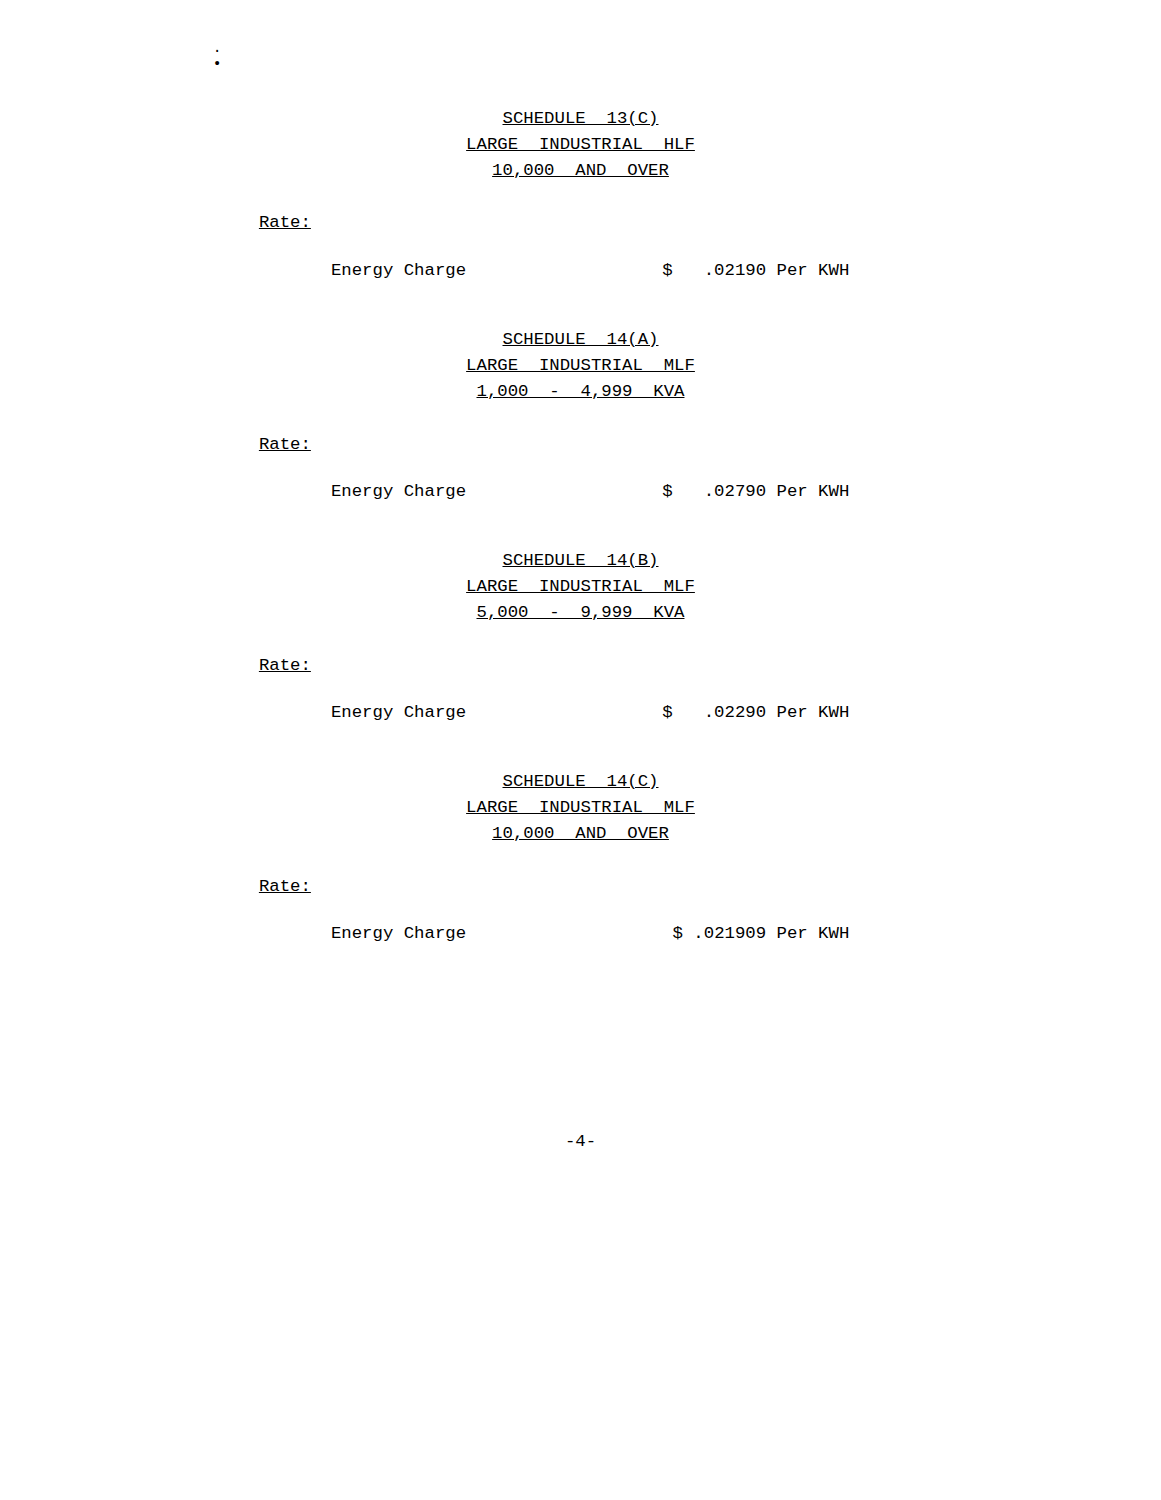. •
SCHEDULE 13(C)
LARGE INDUSTRIAL HLF
10,000 AND OVER
Rate:
Energy Charge $ .02190 Per KWH
SCHEDULE 14(A)
LARGE INDUSTRIAL MLF
1,000 - 4,999 KVA
Rate:
Energy Charge $ .02790 Per KWH
SCHEDULE 14(B)
LARGE INDUSTRIAL MLF
5,000 - 9,999 KVA
Rate:
Energy Charge $ .02290 Per KWH
SCHEDULE 14(C)
LARGE INDUSTRIAL MLF
10,000 AND OVER
Rate:
Energy Charge $ .021909 Per KWH
-4-